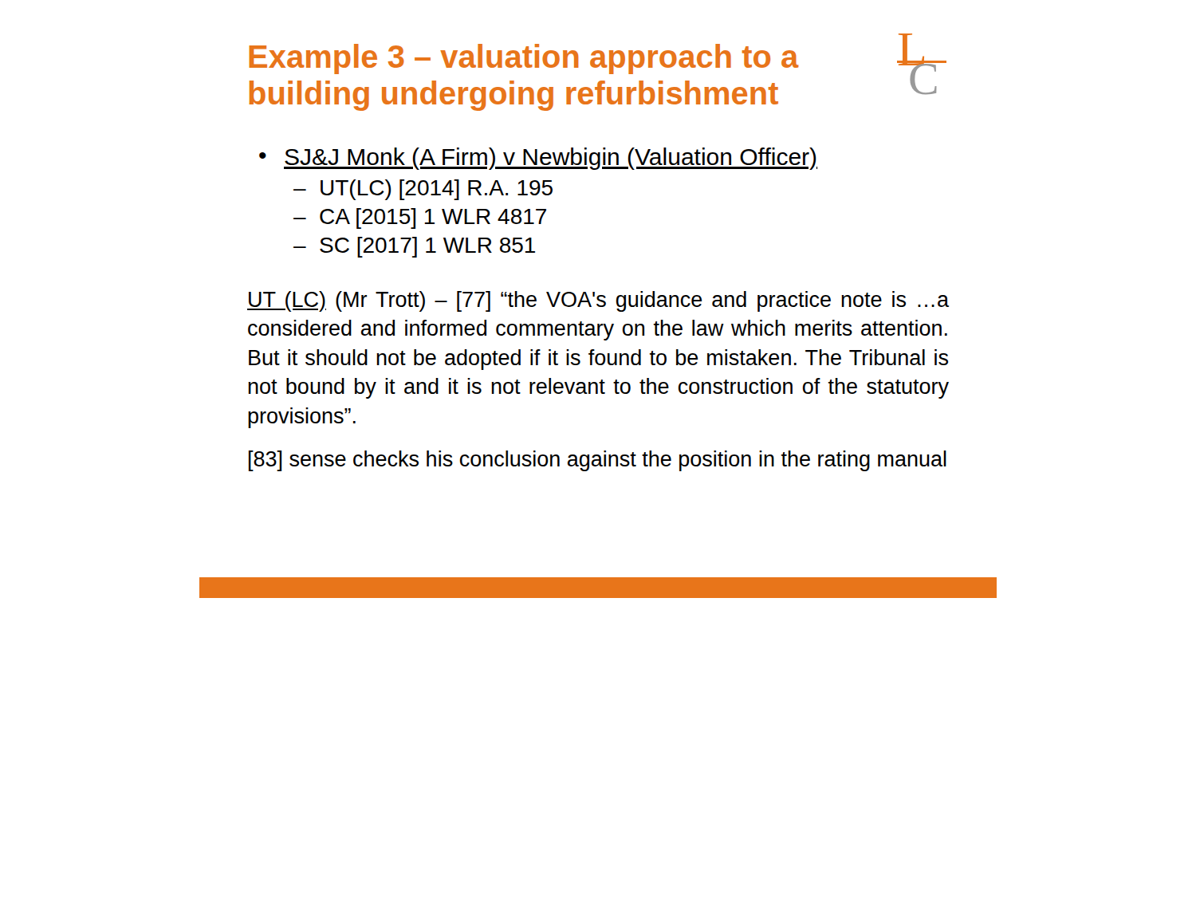L C
Example 3 – valuation approach to a building undergoing refurbishment
SJ&J Monk (A Firm) v Newbigin (Valuation Officer)
UT(LC) [2014] R.A. 195
CA [2015] 1 WLR 4817
SC [2017] 1 WLR 851
UT (LC) (Mr Trott) – [77] “the VOA's guidance and practice note is …a considered and informed commentary on the law which merits attention. But it should not be adopted if it is found to be mistaken. The Tribunal is not bound by it and it is not relevant to the construction of the statutory provisions”.
[83] sense checks his conclusion against the position in the rating manual